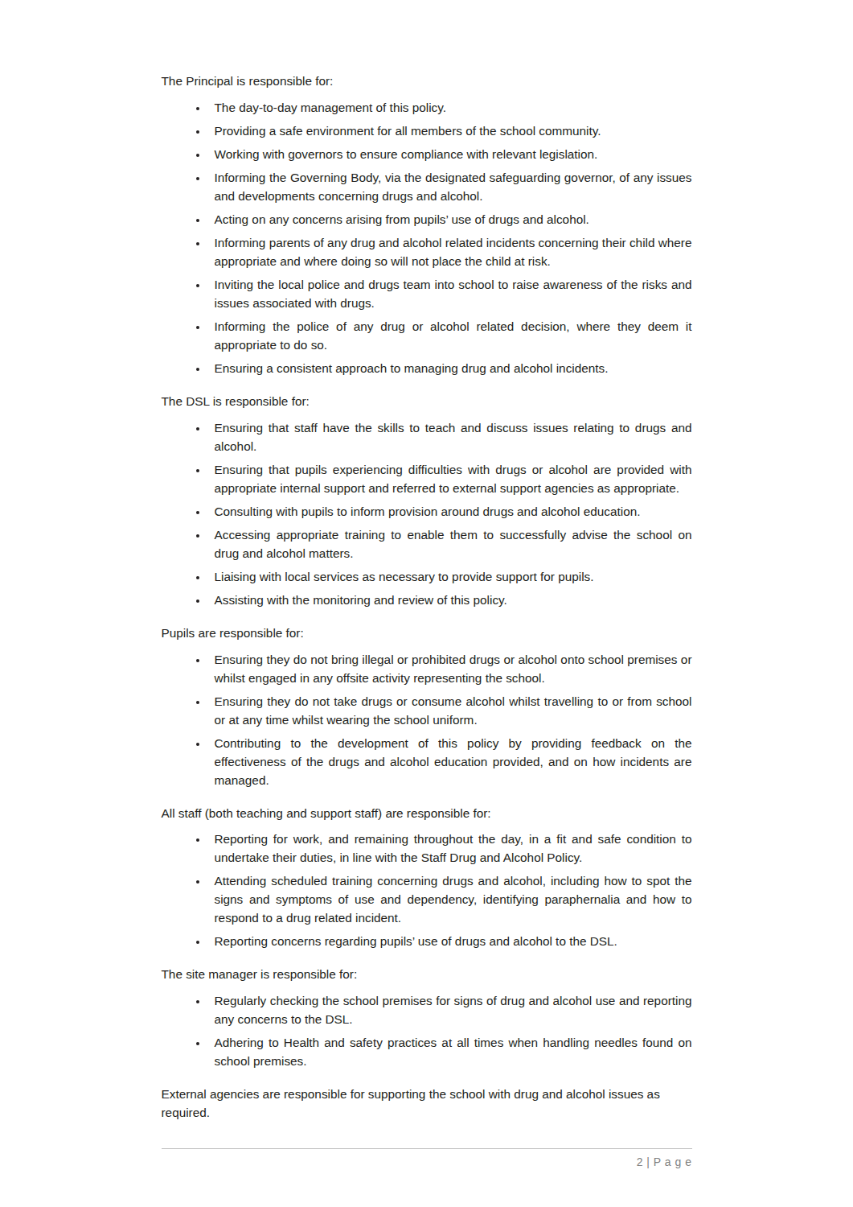The Principal is responsible for:
The day-to-day management of this policy.
Providing a safe environment for all members of the school community.
Working with governors to ensure compliance with relevant legislation.
Informing the Governing Body, via the designated safeguarding governor, of any issues and developments concerning drugs and alcohol.
Acting on any concerns arising from pupils’ use of drugs and alcohol.
Informing parents of any drug and alcohol related incidents concerning their child where appropriate and where doing so will not place the child at risk.
Inviting the local police and drugs team into school to raise awareness of the risks and issues associated with drugs.
Informing the police of any drug or alcohol related decision, where they deem it appropriate to do so.
Ensuring a consistent approach to managing drug and alcohol incidents.
The DSL is responsible for:
Ensuring that staff have the skills to teach and discuss issues relating to drugs and alcohol.
Ensuring that pupils experiencing difficulties with drugs or alcohol are provided with appropriate internal support and referred to external support agencies as appropriate.
Consulting with pupils to inform provision around drugs and alcohol education.
Accessing appropriate training to enable them to successfully advise the school on drug and alcohol matters.
Liaising with local services as necessary to provide support for pupils.
Assisting with the monitoring and review of this policy.
Pupils are responsible for:
Ensuring they do not bring illegal or prohibited drugs or alcohol onto school premises or whilst engaged in any offsite activity representing the school.
Ensuring they do not take drugs or consume alcohol whilst travelling to or from school or at any time whilst wearing the school uniform.
Contributing to the development of this policy by providing feedback on the effectiveness of the drugs and alcohol education provided, and on how incidents are managed.
All staff (both teaching and support staff) are responsible for:
Reporting for work, and remaining throughout the day, in a fit and safe condition to undertake their duties, in line with the Staff Drug and Alcohol Policy.
Attending scheduled training concerning drugs and alcohol, including how to spot the signs and symptoms of use and dependency, identifying paraphernalia and how to respond to a drug related incident.
Reporting concerns regarding pupils’ use of drugs and alcohol to the DSL.
The site manager is responsible for:
Regularly checking the school premises for signs of drug and alcohol use and reporting any concerns to the DSL.
Adhering to Health and safety practices at all times when handling needles found on school premises.
External agencies are responsible for supporting the school with drug and alcohol issues as required.
2 | P a g e